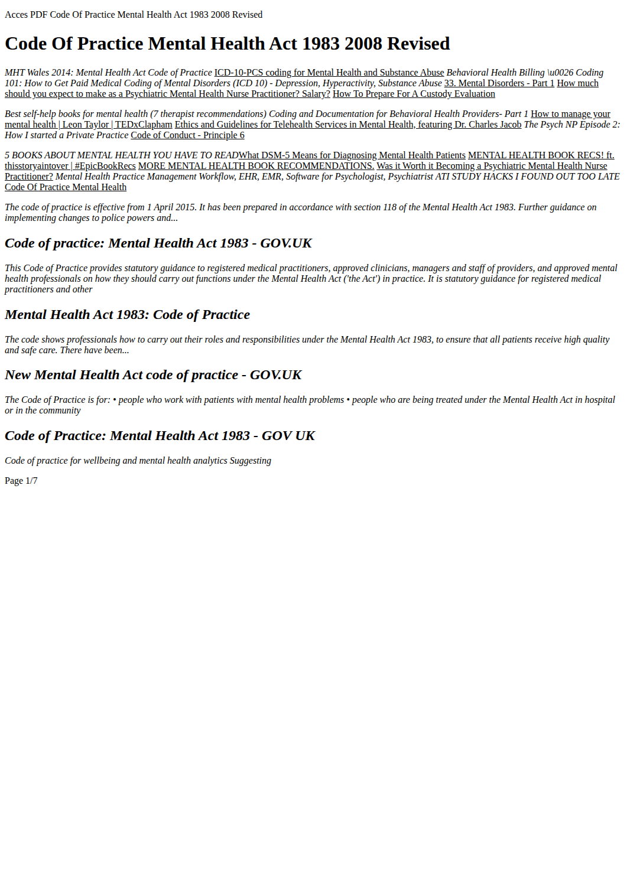Acces PDF Code Of Practice Mental Health Act 1983 2008 Revised
Code Of Practice Mental Health Act 1983 2008 Revised
MHT Wales 2014: Mental Health Act Code of Practice ICD-10-PCS coding for Mental Health and Substance Abuse Behavioral Health Billing \u0026 Coding 101: How to Get Paid Medical Coding of Mental Disorders (ICD 10) - Depression, Hyperactivity, Substance Abuse 33. Mental Disorders - Part 1 How much should you expect to make as a Psychiatric Mental Health Nurse Practitioner? Salary? How To Prepare For A Custody Evaluation
Best self-help books for mental health (7 therapist recommendations) Coding and Documentation for Behavioral Health Providers- Part 1 How to manage your mental health | Leon Taylor | TEDxClapham Ethics and Guidelines for Telehealth Services in Mental Health, featuring Dr. Charles Jacob The Psych NP Episode 2: How I started a Private Practice Code of Conduct - Principle 6
5 BOOKS ABOUT MENTAL HEALTH YOU HAVE TO READ What DSM-5 Means for Diagnosing Mental Health Patients MENTAL HEALTH BOOK RECS! ft. thisstoryaintover | #EpicBookRecs MORE MENTAL HEALTH BOOK RECOMMENDATIONS. Was it Worth it Becoming a Psychiatric Mental Health Nurse Practitioner? Mental Health Practice Management Workflow, EHR, EMR, Software for Psychologist, Psychiatrist ATI STUDY HACKS I FOUND OUT TOO LATE Code Of Practice Mental Health
The code of practice is effective from 1 April 2015. It has been prepared in accordance with section 118 of the Mental Health Act 1983. Further guidance on implementing changes to police powers and...
Code of practice: Mental Health Act 1983 - GOV.UK
This Code of Practice provides statutory guidance to registered medical practitioners, approved clinicians, managers and staff of providers, and approved mental health professionals on how they should carry out functions under the Mental Health Act ('the Act') in practice. It is statutory guidance for registered medical practitioners and other
Mental Health Act 1983: Code of Practice
The code shows professionals how to carry out their roles and responsibilities under the Mental Health Act 1983, to ensure that all patients receive high quality and safe care. There have been...
New Mental Health Act code of practice - GOV.UK
The Code of Practice is for: • people who work with patients with mental health problems • people who are being treated under the Mental Health Act in hospital or in the community
Code of Practice: Mental Health Act 1983 - GOV UK
Code of practice for wellbeing and mental health analytics Suggesting
Page 1/7